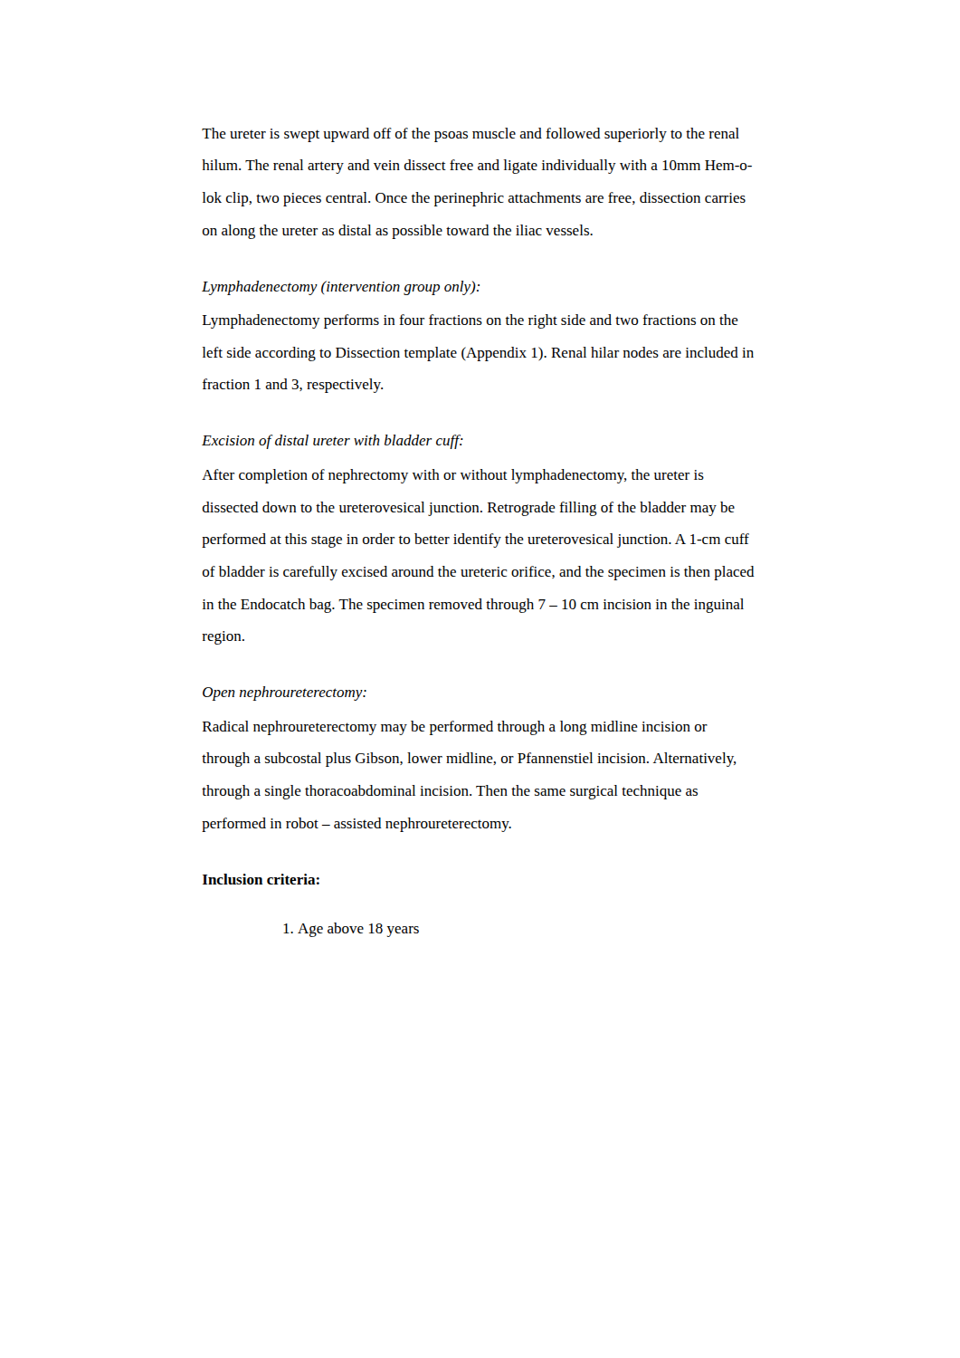The ureter is swept upward off of the psoas muscle and followed superiorly to the renal hilum. The renal artery and vein dissect free and ligate individually with a 10mm Hem-o-lok clip, two pieces central. Once the perinephric attachments are free, dissection carries on along the ureter as distal as possible toward the iliac vessels.
Lymphadenectomy (intervention group only):
Lymphadenectomy performs in four fractions on the right side and two fractions on the left side according to Dissection template (Appendix 1). Renal hilar nodes are included in fraction 1 and 3, respectively.
Excision of distal ureter with bladder cuff:
After completion of nephrectomy with or without lymphadenectomy, the ureter is dissected down to the ureterovesical junction. Retrograde filling of the bladder may be performed at this stage in order to better identify the ureterovesical junction. A 1-cm cuff of bladder is carefully excised around the ureteric orifice, and the specimen is then placed in the Endocatch bag. The specimen removed through 7 – 10 cm incision in the inguinal region.
Open nephroureterectomy:
Radical nephroureterectomy may be performed through a long midline incision or through a subcostal plus Gibson, lower midline, or Pfannenstiel incision. Alternatively, through a single thoracoabdominal incision. Then the same surgical technique as performed in robot – assisted nephroureterectomy.
Inclusion criteria:
Age above 18 years